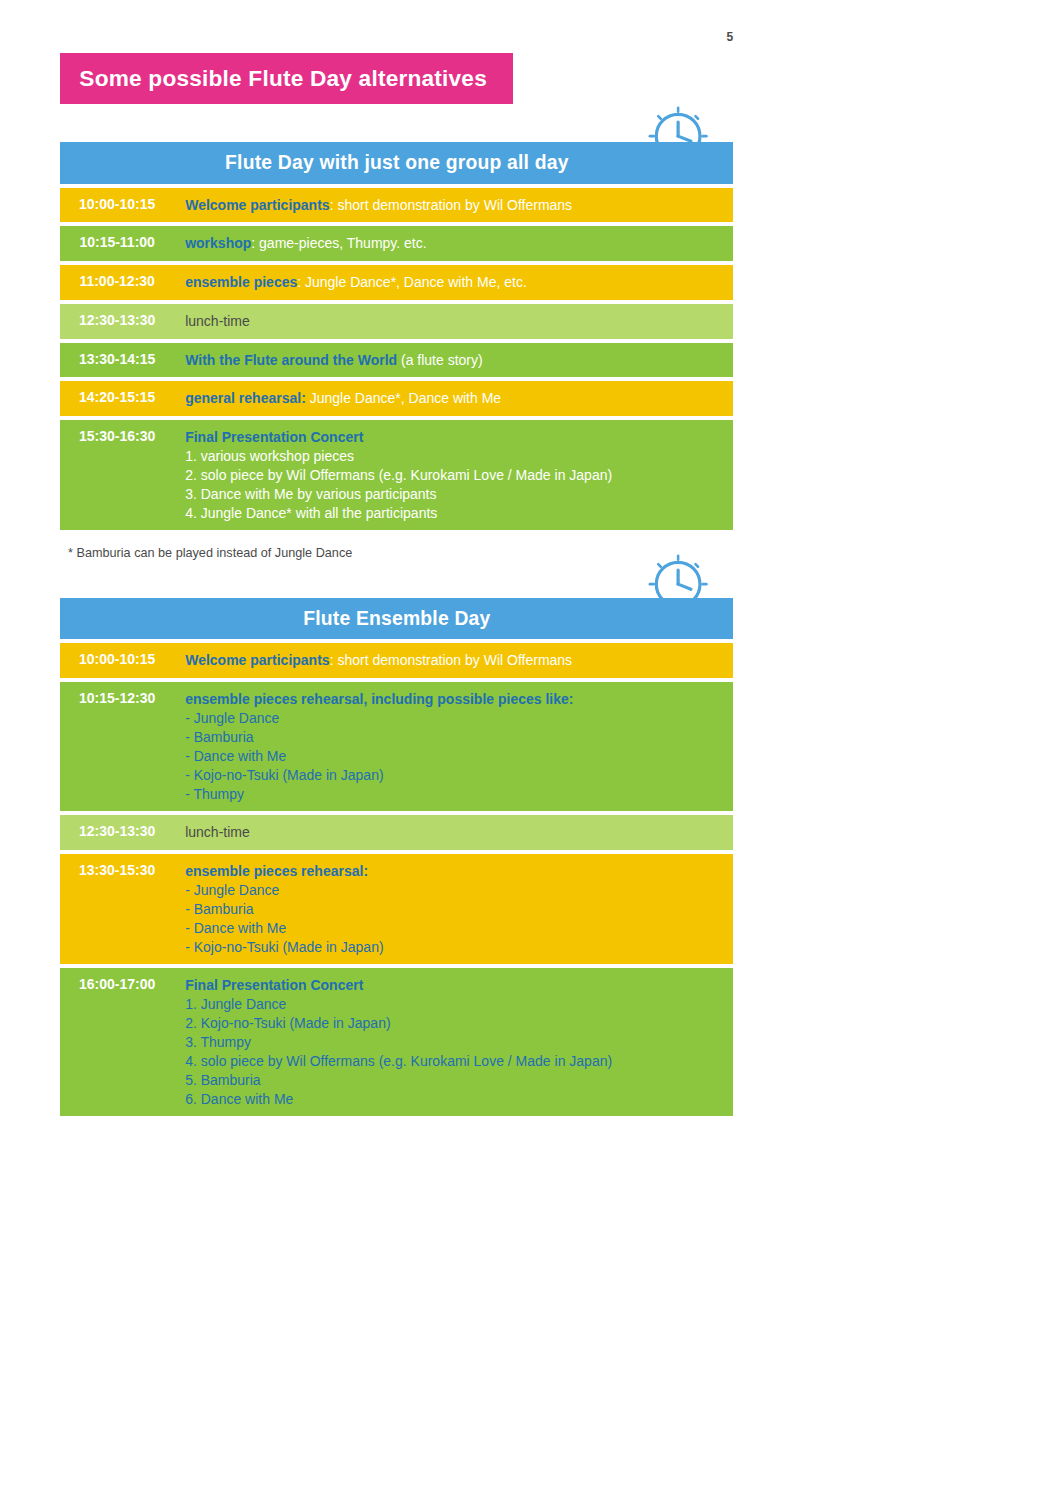5
Some possible Flute Day alternatives
| Flute Day with just one group all day |
| --- |
| 10:00-10:15 | Welcome participants : short demonstration by Wil Offermans |
| 10:15-11:00 | workshop : game-pieces, Thumpy. etc. |
| 11:00-12:30 | ensemble pieces : Jungle Dance*, Dance with Me, etc. |
| 12:30-13:30 | lunch-time |
| 13:30-14:15 | With the Flute around the World (a flute story) |
| 14:20-15:15 | general rehearsal: Jungle Dance*, Dance with Me |
| 15:30-16:30 | Final Presentation Concert 1. various workshop pieces 2. solo piece by Wil Offermans (e.g. Kurokami Love / Made in Japan) 3. Dance with Me by various participants 4. Jungle Dance* with all the participants |
* Bamburia can be played instead of Jungle Dance
| Flute Ensemble Day |
| --- |
| 10:00-10:15 | Welcome participants : short demonstration by Wil Offermans |
| 10:15-12:30 | ensemble pieces rehearsal, including possible pieces like: - Jungle Dance - Bamburia - Dance with Me - Kojo-no-Tsuki (Made in Japan) - Thumpy |
| 12:30-13:30 | lunch-time |
| 13:30-15:30 | ensemble pieces rehearsal: - Jungle Dance - Bamburia - Dance with Me - Kojo-no-Tsuki (Made in Japan) |
| 16:00-17:00 | Final Presentation Concert 1. Jungle Dance 2. Kojo-no-Tsuki (Made in Japan) 3. Thumpy 4. solo piece by Wil Offermans (e.g. Kurokami Love / Made in Japan) 5. Bamburia 6. Dance with Me |